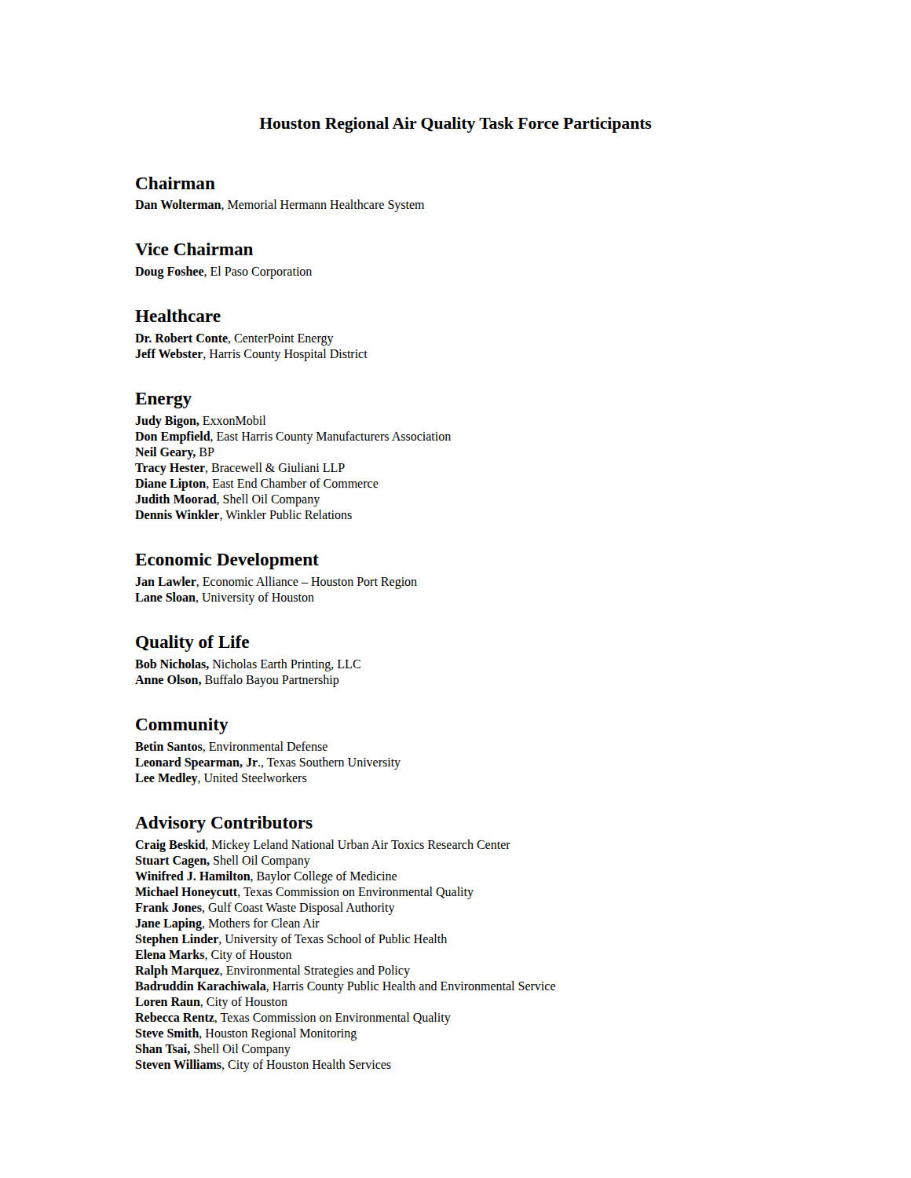Houston Regional Air Quality Task Force Participants
Chairman
Dan Wolterman, Memorial Hermann Healthcare System
Vice Chairman
Doug Foshee, El Paso Corporation
Healthcare
Dr. Robert Conte, CenterPoint Energy
Jeff Webster, Harris County Hospital District
Energy
Judy Bigon, ExxonMobil
Don Empfield, East Harris County Manufacturers Association
Neil Geary, BP
Tracy Hester, Bracewell & Giuliani LLP
Diane Lipton, East End Chamber of Commerce
Judith Moorad, Shell Oil Company
Dennis Winkler, Winkler Public Relations
Economic Development
Jan Lawler, Economic Alliance – Houston Port Region
Lane Sloan, University of Houston
Quality of Life
Bob Nicholas, Nicholas Earth Printing, LLC
Anne Olson, Buffalo Bayou Partnership
Community
Betin Santos, Environmental Defense
Leonard Spearman, Jr., Texas Southern University
Lee Medley, United Steelworkers
Advisory Contributors
Craig Beskid, Mickey Leland National Urban Air Toxics Research Center
Stuart Cagen, Shell Oil Company
Winifred J. Hamilton, Baylor College of Medicine
Michael Honeycutt, Texas Commission on Environmental Quality
Frank Jones, Gulf Coast Waste Disposal Authority
Jane Laping, Mothers for Clean Air
Stephen Linder, University of Texas School of Public Health
Elena Marks, City of Houston
Ralph Marquez, Environmental Strategies and Policy
Badruddin Karachiwala, Harris County Public Health and Environmental Service
Loren Raun, City of Houston
Rebecca Rentz, Texas Commission on Environmental Quality
Steve Smith, Houston Regional Monitoring
Shan Tsai, Shell Oil Company
Steven Williams, City of Houston Health Services